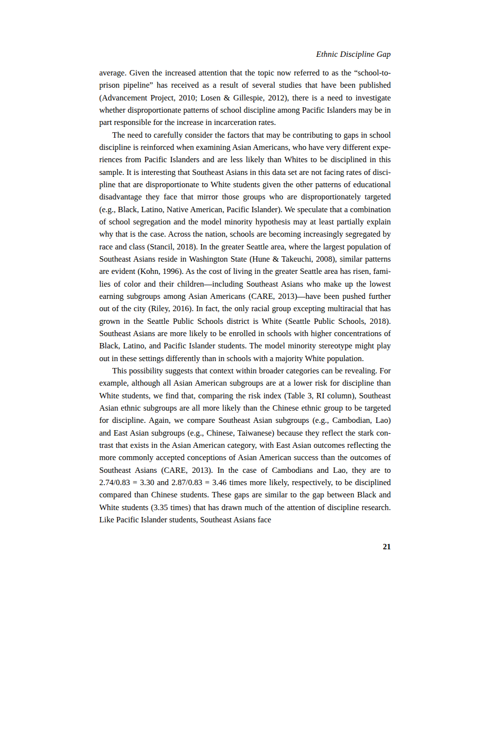Ethnic Discipline Gap
average. Given the increased attention that the topic now referred to as the “school-to-prison pipeline” has received as a result of several studies that have been published (Advancement Project, 2010; Losen & Gillespie, 2012), there is a need to investigate whether disproportionate patterns of school discipline among Pacific Islanders may be in part responsible for the increase in incarceration rates.
The need to carefully consider the factors that may be contributing to gaps in school discipline is reinforced when examining Asian Americans, who have very different experiences from Pacific Islanders and are less likely than Whites to be disciplined in this sample. It is interesting that Southeast Asians in this data set are not facing rates of discipline that are disproportionate to White students given the other patterns of educational disadvantage they face that mirror those groups who are disproportionately targeted (e.g., Black, Latino, Native American, Pacific Islander). We speculate that a combination of school segregation and the model minority hypothesis may at least partially explain why that is the case. Across the nation, schools are becoming increasingly segregated by race and class (Stancil, 2018). In the greater Seattle area, where the largest population of Southeast Asians reside in Washington State (Hune & Takeuchi, 2008), similar patterns are evident (Kohn, 1996). As the cost of living in the greater Seattle area has risen, families of color and their children—including Southeast Asians who make up the lowest earning subgroups among Asian Americans (CARE, 2013)—have been pushed further out of the city (Riley, 2016). In fact, the only racial group excepting multiracial that has grown in the Seattle Public Schools district is White (Seattle Public Schools, 2018). Southeast Asians are more likely to be enrolled in schools with higher concentrations of Black, Latino, and Pacific Islander students. The model minority stereotype might play out in these settings differently than in schools with a majority White population.
This possibility suggests that context within broader categories can be revealing. For example, although all Asian American subgroups are at a lower risk for discipline than White students, we find that, comparing the risk index (Table 3, RI column), Southeast Asian ethnic subgroups are all more likely than the Chinese ethnic group to be targeted for discipline. Again, we compare Southeast Asian subgroups (e.g., Cambodian, Lao) and East Asian subgroups (e.g., Chinese, Taiwanese) because they reflect the stark contrast that exists in the Asian American category, with East Asian outcomes reflecting the more commonly accepted conceptions of Asian American success than the outcomes of Southeast Asians (CARE, 2013). In the case of Cambodians and Lao, they are to 2.74/0.83 = 3.30 and 2.87/0.83 = 3.46 times more likely, respectively, to be disciplined compared than Chinese students. These gaps are similar to the gap between Black and White students (3.35 times) that has drawn much of the attention of discipline research. Like Pacific Islander students, Southeast Asians face
21